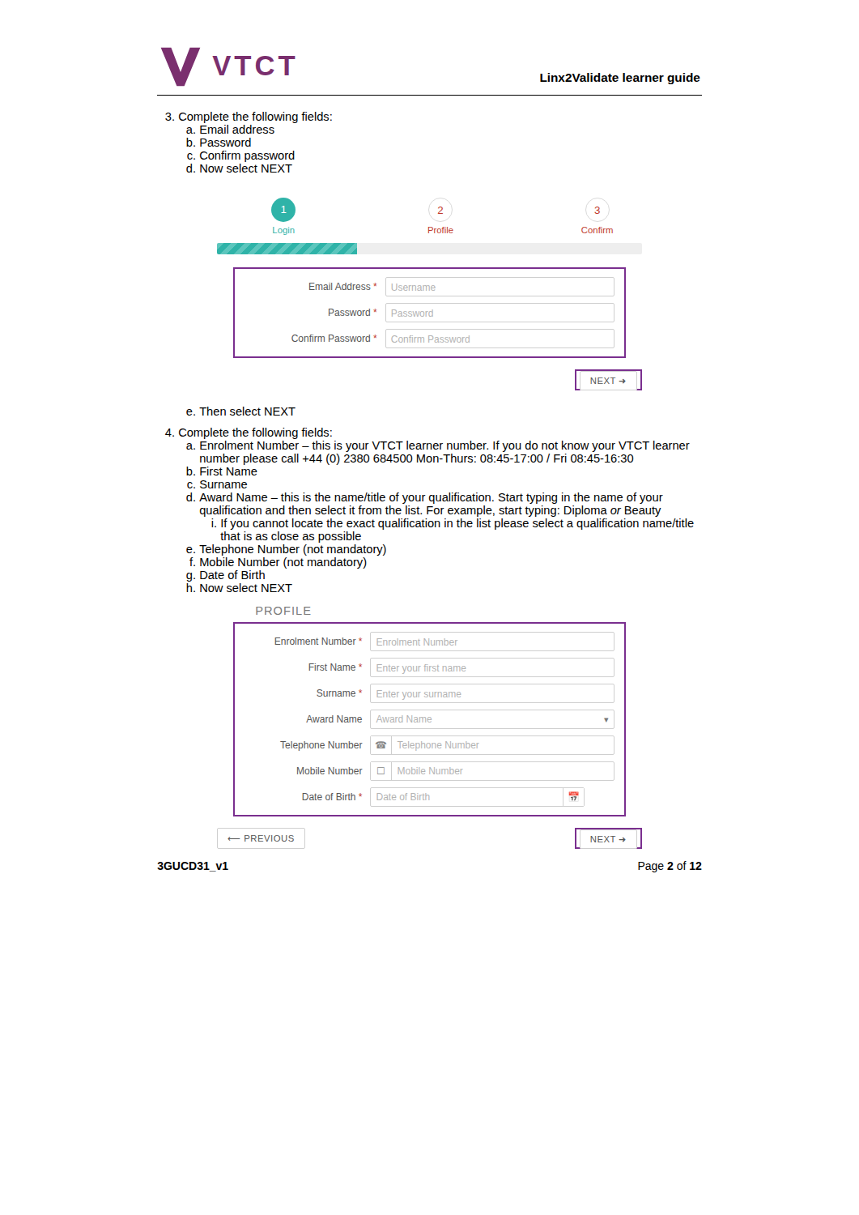VTCT
Linx2Validate learner guide
Complete the following fields:
Email address
Password
Confirm password
Now select NEXT
1
Login
2
Profile
3
Confirm
Email Address *
Username
Password *
Password
Confirm Password *
Confirm Password
NEXT ➜
Then select NEXT
Complete the following fields:
Enrolment Number – this is your VTCT learner number. If you do not know your VTCT learner number please call +44 (0) 2380 684500 Mon-Thurs: 08:45-17:00 / Fri 08:45-16:30
First Name
Surname
Award Name – this is the name/title of your qualification. Start typing in the name of your qualification and then select it from the list. For example, start typing: Diploma or Beauty
If you cannot locate the exact qualification in the list please select a qualification name/title that is as close as possible
Telephone Number (not mandatory)
Mobile Number (not mandatory)
Date of Birth
Now select NEXT
PROFILE
Enrolment Number *
Enrolment Number
First Name *
Enter your first name
Surname *
Enter your surname
Award Name
Award Name ▾
Telephone Number
☎ Telephone Number
Mobile Number
☐ Mobile Number
Date of Birth *
Date of Birth 📅
⟵ PREVIOUS NEXT ➜
3GUCD31_v1
Page 2 of 12